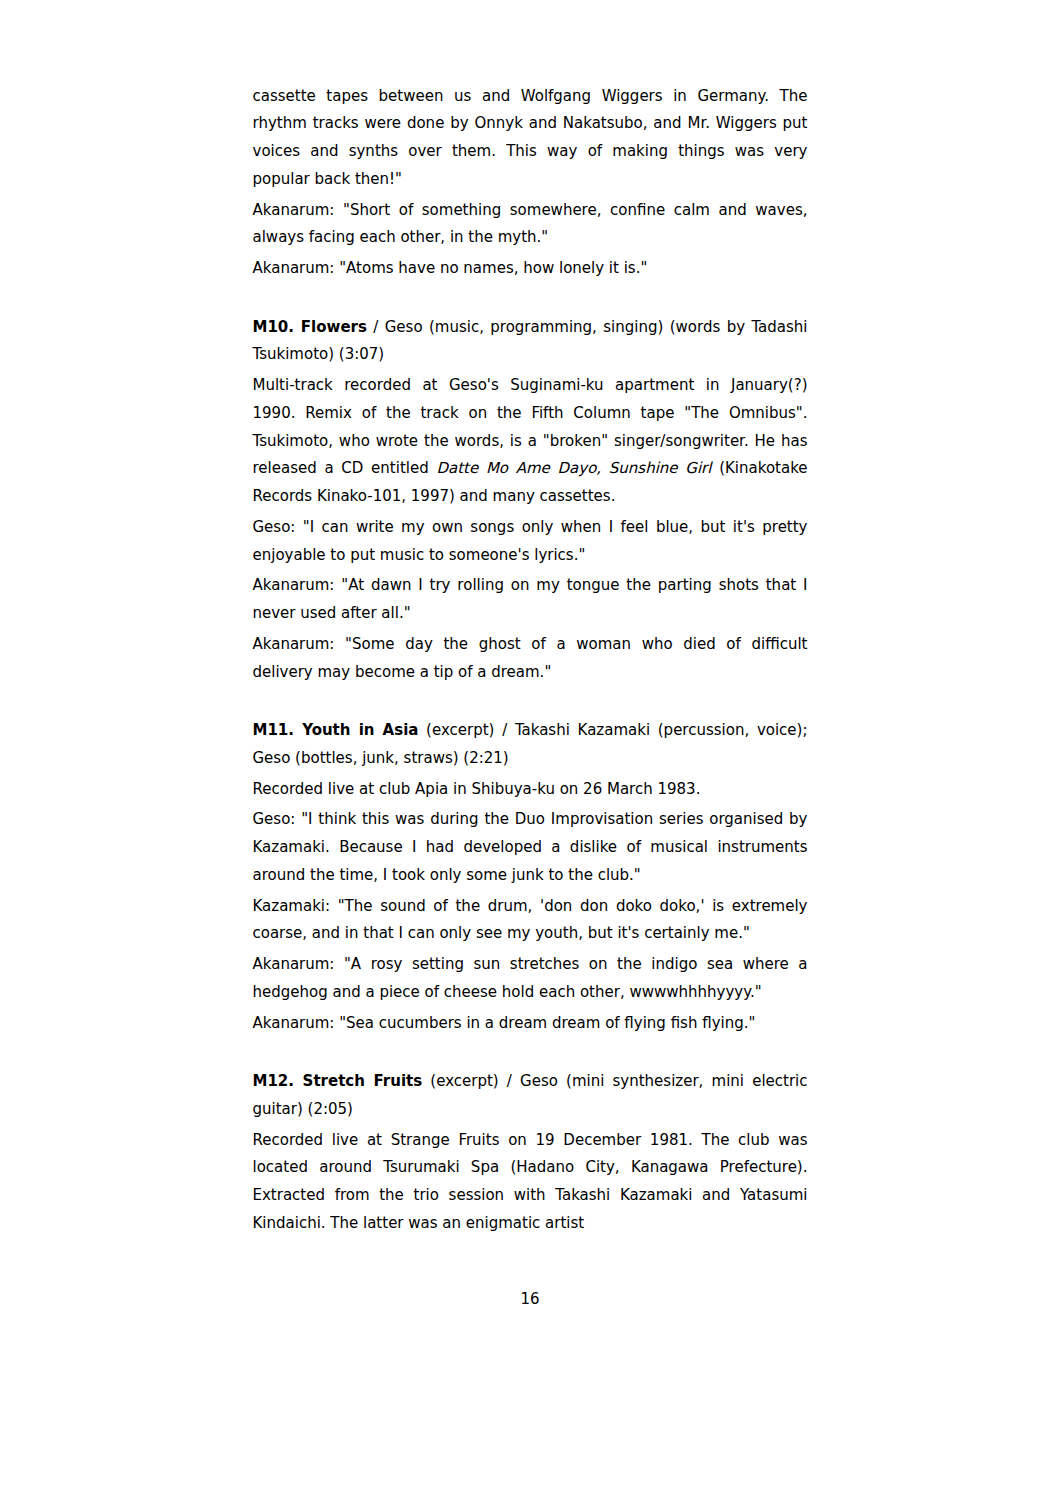cassette tapes between us and Wolfgang Wiggers in Germany. The rhythm tracks were done by Onnyk and Nakatsubo, and Mr. Wiggers put voices and synths over them. This way of making things was very popular back then!"
Akanarum: "Short of something somewhere, confine calm and waves, always facing each other, in the myth."
Akanarum: "Atoms have no names, how lonely it is."
M10. Flowers / Geso (music, programming, singing) (words by Tadashi Tsukimoto) (3:07)
Multi-track recorded at Geso's Suginami-ku apartment in January(?) 1990. Remix of the track on the Fifth Column tape "The Omnibus". Tsukimoto, who wrote the words, is a "broken" singer/songwriter. He has released a CD entitled Datte Mo Ame Dayo, Sunshine Girl (Kinakotake Records Kinako-101, 1997) and many cassettes.
Geso: "I can write my own songs only when I feel blue, but it's pretty enjoyable to put music to someone's lyrics."
Akanarum: "At dawn I try rolling on my tongue the parting shots that I never used after all."
Akanarum: "Some day the ghost of a woman who died of difficult delivery may become a tip of a dream."
M11. Youth in Asia (excerpt) / Takashi Kazamaki (percussion, voice); Geso (bottles, junk, straws) (2:21)
Recorded live at club Apia in Shibuya-ku on 26 March 1983.
Geso: "I think this was during the Duo Improvisation series organised by Kazamaki. Because I had developed a dislike of musical instruments around the time, I took only some junk to the club."
Kazamaki: "The sound of the drum, 'don don doko doko,' is extremely coarse, and in that I can only see my youth, but it's certainly me."
Akanarum: "A rosy setting sun stretches on the indigo sea where a hedgehog and a piece of cheese hold each other, wwwwhhhhyyyy."
Akanarum: "Sea cucumbers in a dream dream of flying fish flying."
M12. Stretch Fruits (excerpt) / Geso (mini synthesizer, mini electric guitar) (2:05)
Recorded live at Strange Fruits on 19 December 1981. The club was located around Tsurumaki Spa (Hadano City, Kanagawa Prefecture). Extracted from the trio session with Takashi Kazamaki and Yatasumi Kindaichi. The latter was an enigmatic artist
16